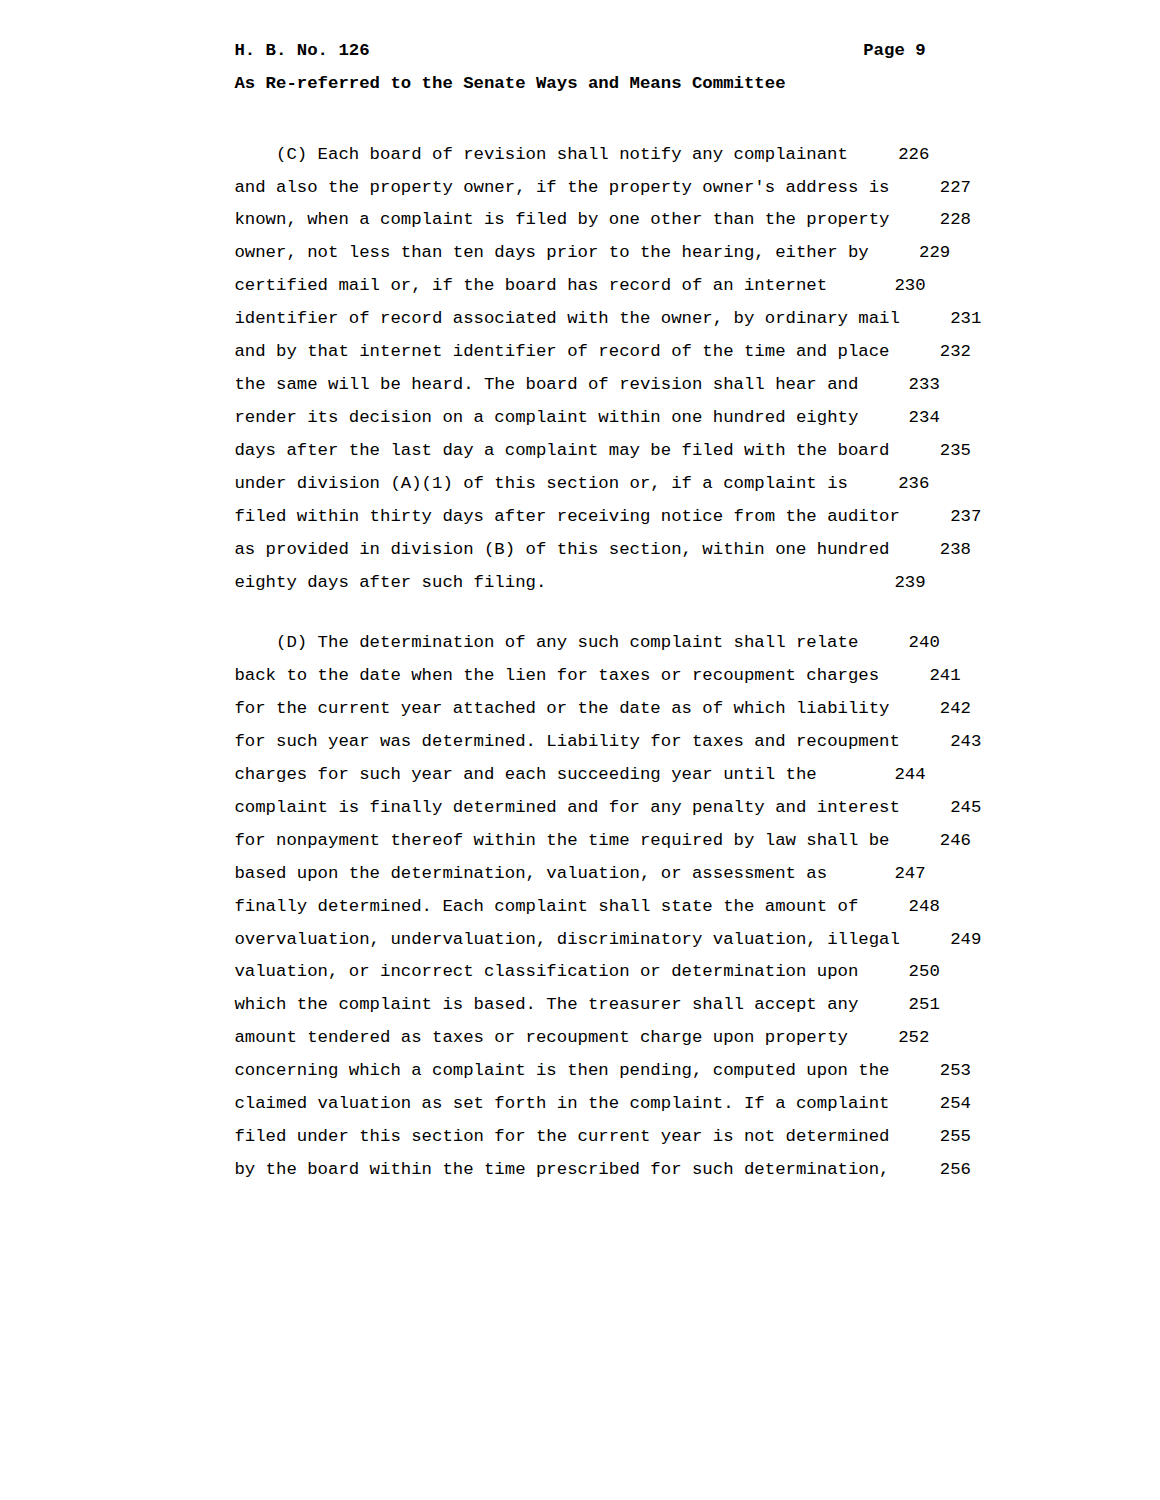H. B. No. 126
As Re-referred to the Senate Ways and Means Committee
Page 9
(C) Each board of revision shall notify any complainant 226
and also the property owner, if the property owner's address is 227
known, when a complaint is filed by one other than the property 228
owner, not less than ten days prior to the hearing, either by 229
certified mail or, if the board has record of an internet 230
identifier of record associated with the owner, by ordinary mail 231
and by that internet identifier of record of the time and place 232
the same will be heard. The board of revision shall hear and 233
render its decision on a complaint within one hundred eighty 234
days after the last day a complaint may be filed with the board 235
under division (A)(1) of this section or, if a complaint is 236
filed within thirty days after receiving notice from the auditor 237
as provided in division (B) of this section, within one hundred 238
eighty days after such filing. 239
(D) The determination of any such complaint shall relate 240
back to the date when the lien for taxes or recoupment charges 241
for the current year attached or the date as of which liability 242
for such year was determined. Liability for taxes and recoupment 243
charges for such year and each succeeding year until the 244
complaint is finally determined and for any penalty and interest 245
for nonpayment thereof within the time required by law shall be 246
based upon the determination, valuation, or assessment as 247
finally determined. Each complaint shall state the amount of 248
overvaluation, undervaluation, discriminatory valuation, illegal 249
valuation, or incorrect classification or determination upon 250
which the complaint is based. The treasurer shall accept any 251
amount tendered as taxes or recoupment charge upon property 252
concerning which a complaint is then pending, computed upon the 253
claimed valuation as set forth in the complaint. If a complaint 254
filed under this section for the current year is not determined 255
by the board within the time prescribed for such determination, 256